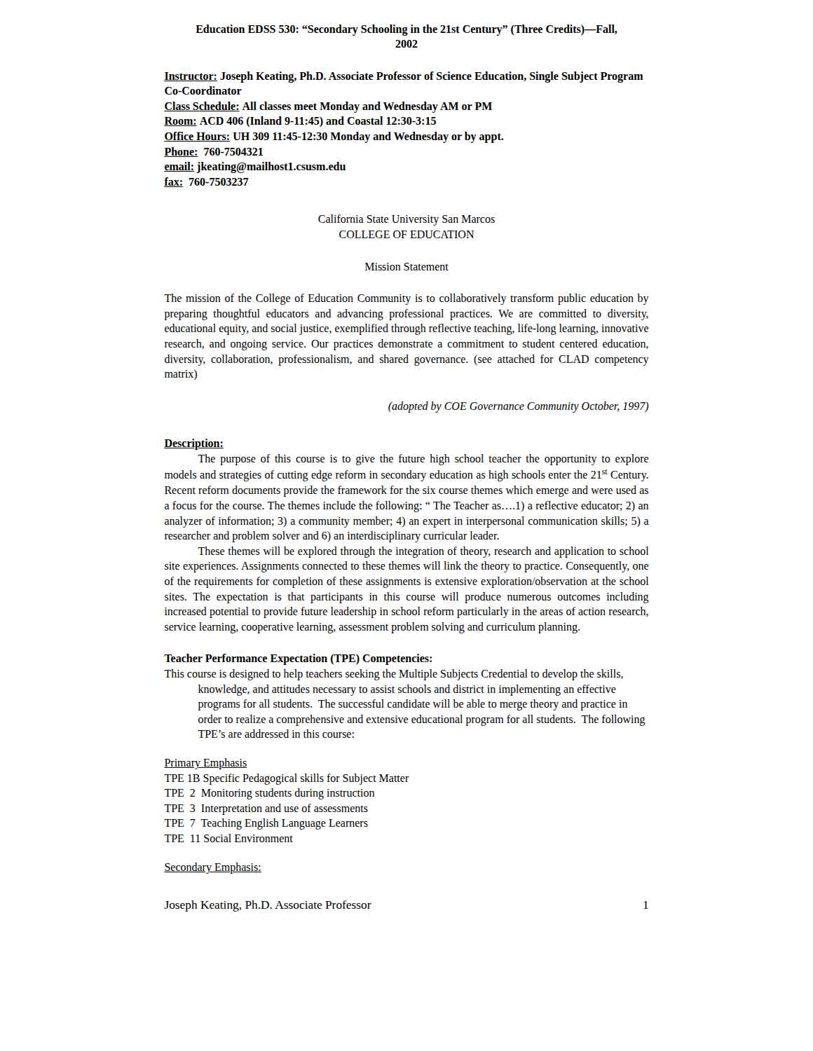Education EDSS 530: “Secondary Schooling in the 21st Century” (Three Credits)—Fall,
2002
Instructor: Joseph Keating, Ph.D. Associate Professor of Science Education, Single Subject Program Co-Coordinator
Class Schedule: All classes meet Monday and Wednesday AM or PM
Room: ACD 406 (Inland 9-11:45) and Coastal 12:30-3:15
Office Hours: UH 309 11:45-12:30 Monday and Wednesday or by appt.
Phone: 760-7504321
email: jkeating@mailhost1.csusm.edu
fax: 760-7503237
California State University San Marcos
COLLEGE OF EDUCATION
Mission Statement
The mission of the College of Education Community is to collaboratively transform public education by preparing thoughtful educators and advancing professional practices. We are committed to diversity, educational equity, and social justice, exemplified through reflective teaching, life-long learning, innovative research, and ongoing service. Our practices demonstrate a commitment to student centered education, diversity, collaboration, professionalism, and shared governance. (see attached for CLAD competency matrix)
(adopted by COE Governance Community October, 1997)
Description:
The purpose of this course is to give the future high school teacher the opportunity to explore models and strategies of cutting edge reform in secondary education as high schools enter the 21st Century. Recent reform documents provide the framework for the six course themes which emerge and were used as a focus for the course. The themes include the following: “ The Teacher as….1) a reflective educator; 2) an analyzer of information; 3) a community member; 4) an expert in interpersonal communication skills; 5) a researcher and problem solver and 6) an interdisciplinary curricular leader.
These themes will be explored through the integration of theory, research and application to school site experiences. Assignments connected to these themes will link the theory to practice. Consequently, one of the requirements for completion of these assignments is extensive exploration/observation at the school sites. The expectation is that participants in this course will produce numerous outcomes including increased potential to provide future leadership in school reform particularly in the areas of action research, service learning, cooperative learning, assessment problem solving and curriculum planning.
Teacher Performance Expectation (TPE) Competencies:
This course is designed to help teachers seeking the Multiple Subjects Credential to develop the skills, knowledge, and attitudes necessary to assist schools and district in implementing an effective programs for all students. The successful candidate will be able to merge theory and practice in order to realize a comprehensive and extensive educational program for all students. The following TPE’s are addressed in this course:
Primary Emphasis
TPE 1B Specific Pedagogical skills for Subject Matter
TPE 2 Monitoring students during instruction
TPE 3 Interpretation and use of assessments
TPE 7 Teaching English Language Learners
TPE 11 Social Environment
Secondary Emphasis:
Joseph Keating, Ph.D. Associate Professor 1